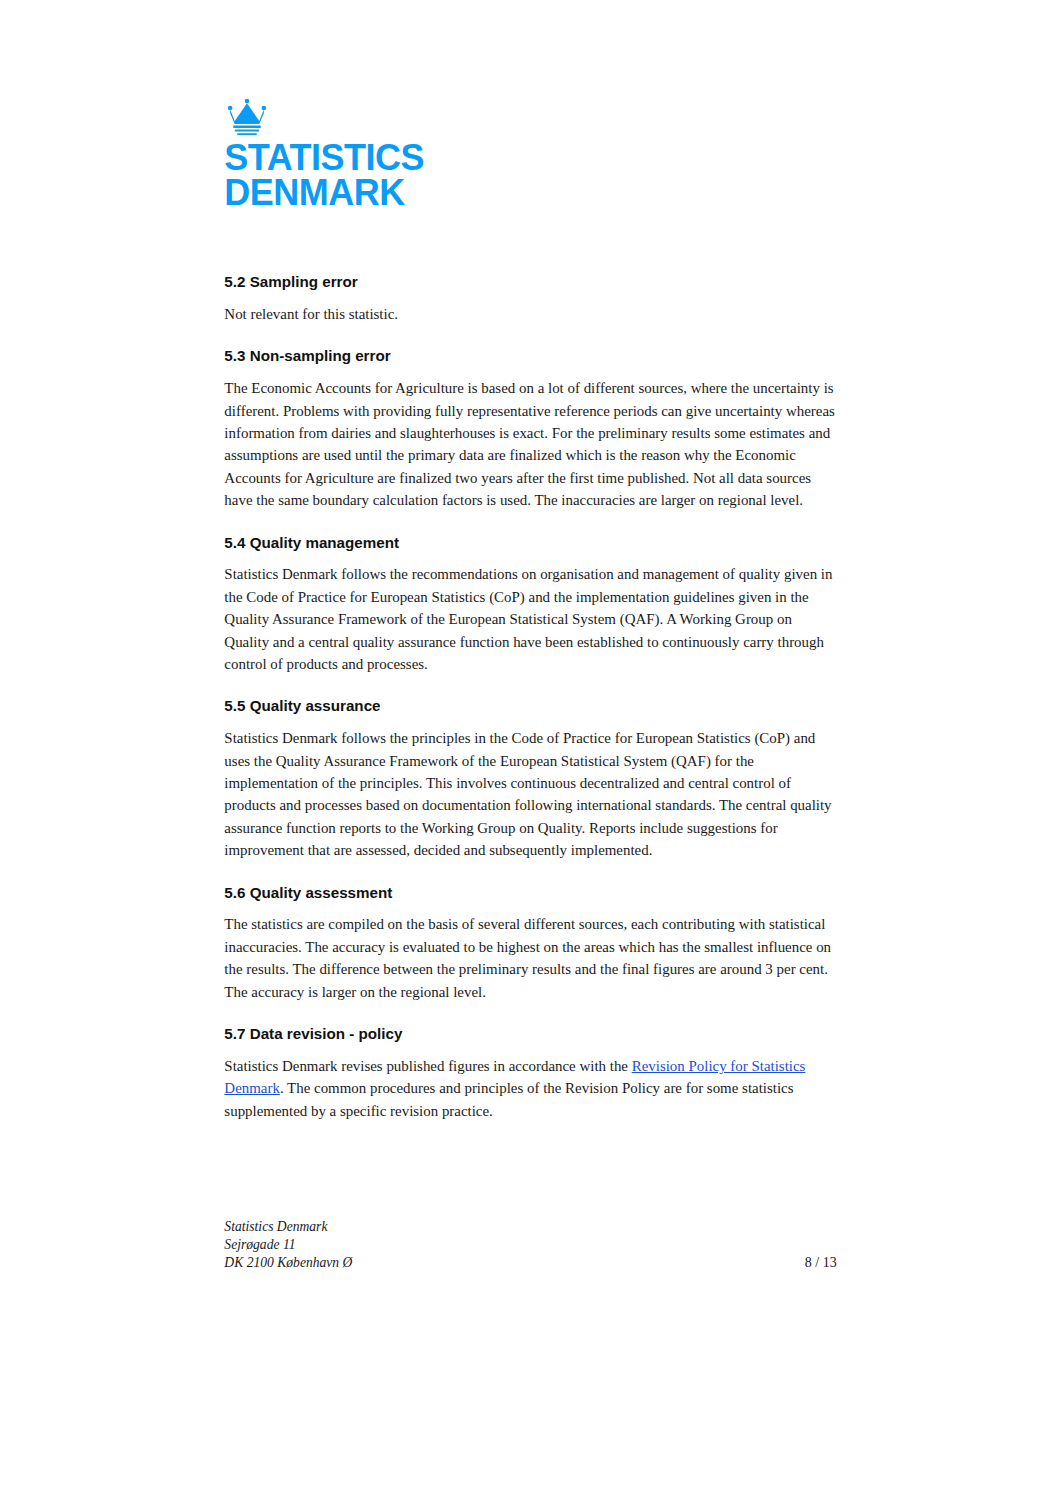STATISTICS
DENMARK
5.2 Sampling error
Not relevant for this statistic.
5.3 Non-sampling error
The Economic Accounts for Agriculture is based on a lot of different sources, where the uncertainty is different. Problems with providing fully representative reference periods can give uncertainty whereas information from dairies and slaughterhouses is exact. For the preliminary results some estimates and assumptions are used until the primary data are finalized which is the reason why the Economic Accounts for Agriculture are finalized two years after the first time published. Not all data sources have the same boundary calculation factors is used. The inaccuracies are larger on regional level.
5.4 Quality management
Statistics Denmark follows the recommendations on organisation and management of quality given in the Code of Practice for European Statistics (CoP) and the implementation guidelines given in the Quality Assurance Framework of the European Statistical System (QAF). A Working Group on Quality and a central quality assurance function have been established to continuously carry through control of products and processes.
5.5 Quality assurance
Statistics Denmark follows the principles in the Code of Practice for European Statistics (CoP) and uses the Quality Assurance Framework of the European Statistical System (QAF) for the implementation of the principles. This involves continuous decentralized and central control of products and processes based on documentation following international standards. The central quality assurance function reports to the Working Group on Quality. Reports include suggestions for improvement that are assessed, decided and subsequently implemented.
5.6 Quality assessment
The statistics are compiled on the basis of several different sources, each contributing with statistical inaccuracies. The accuracy is evaluated to be highest on the areas which has the smallest influence on the results. The difference between the preliminary results and the final figures are around 3 per cent. The accuracy is larger on the regional level.
5.7 Data revision - policy
Statistics Denmark revises published figures in accordance with the Revision Policy for Statistics Denmark. The common procedures and principles of the Revision Policy are for some statistics supplemented by a specific revision practice.
Statistics Denmark Sejrøgade 11 DK 2100 København Ø
8 / 13